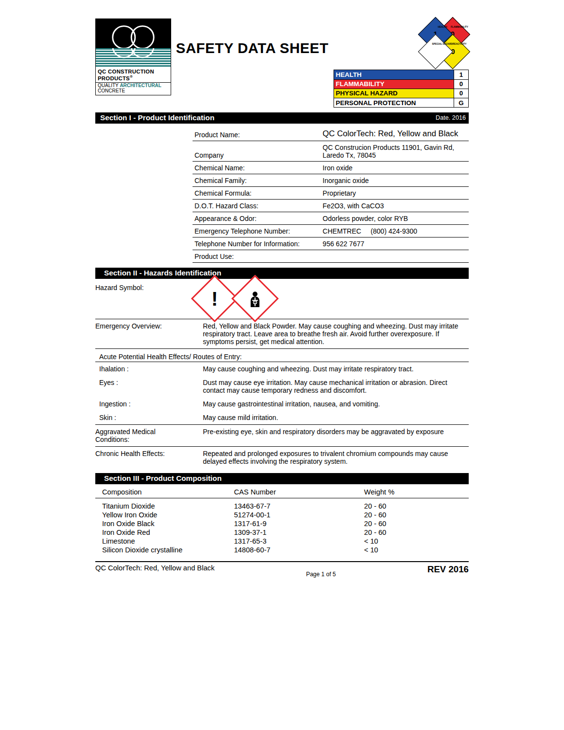QC CONSTRUCTION PRODUCTS®
QUALITY ARCHITECTURAL CONCRETE
SAFETY DATA SHEET
Flammability 0
Health 1
Reactivity 0
Special Hazard
| HEALTH | 1 |
| FLAMMABILITY | 0 |
| PHYSICAL HAZARD | 0 |
| PERSONAL PROTECTION | G |
Section I - Product IdentificationDate. 2016
| | Product Name: | QC ColorTech: Red, Yellow and Black |
| | Company | QC Construcion Products 11901, Gavin Rd, Laredo Tx, 78045 |
| | Chemical Name: | Iron oxide |
| | Chemical Family: | Inorganic oxide |
| | Chemical Formula: | Proprietary |
| | D.O.T. Hazard Class: | Fe2O3, with CaCO3 |
| | Appearance & Odor: | Odorless powder, color RYB |
| | Emergency Telephone Number: | CHEMTREC (800) 424-9300 |
| | Telephone Number for Information: | 956 622 7677 |
| | Product Use: | |
Section II - Hazards Identification
Hazard Symbol:
!
| Emergency Overview: | Red, Yellow and Black Powder. May cause coughing and wheezing. Dust may irritate respiratory tract. Leave area to breathe fresh air. Avoid further overexposure. If symptoms persist, get medical attention. |
Acute Potential Health Effects/ Routes of Entry:
| Ihalation : | May cause coughing and wheezing. Dust may irritate respiratory tract. |
| Eyes : | Dust may cause eye irritation. May cause mechanical irritation or abrasion. Direct contact may cause temporary redness and discomfort. |
| Ingestion : | May cause gastrointestinal irritation, nausea, and vomiting. |
| Skin : | May cause mild irritation. |
| Aggravated Medical Conditions: | Pre-existing eye, skin and respiratory disorders may be aggravated by exposure |
| Chronic Health Effects: | Repeated and prolonged exposures to trivalent chromium compounds may cause delayed effects involving the respiratory system. |
Section III - Product Composition
| Composition | CAS Number | Weight % |
| --- | --- | --- |
| Titanium Dioxide | 13463-67-7 | 20 - 60 |
| Yellow Iron Oxide | 51274-00-1 | 20 - 60 |
| Iron Oxide Black | 1317-61-9 | 20 - 60 |
| Iron Oxide Red | 1309-37-1 | 20 - 60 |
| Limestone | 1317-65-3 | < 10 |
| Silicon Dioxide crystalline | 14808-60-7 | < 10 |
QC ColorTech: Red, Yellow and Black
REV 2016
Page 1 of 5